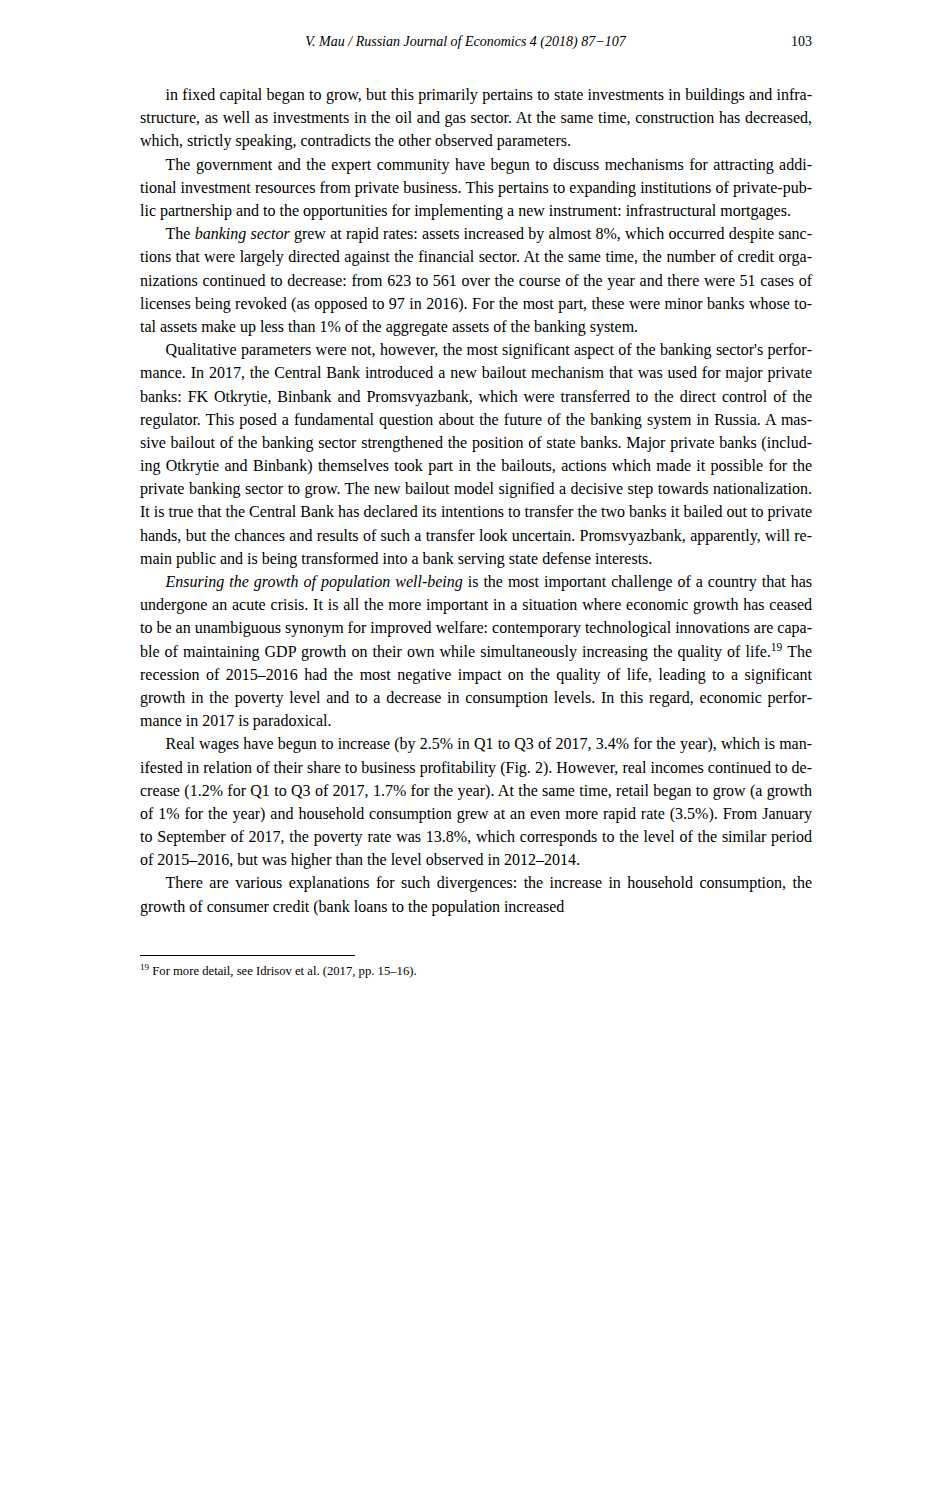V. Mau / Russian Journal of Economics 4 (2018) 87−107 103
in fixed capital began to grow, but this primarily pertains to state investments in buildings and infrastructure, as well as investments in the oil and gas sector. At the same time, construction has decreased, which, strictly speaking, contradicts the other observed parameters.
The government and the expert community have begun to discuss mechanisms for attracting additional investment resources from private business. This pertains to expanding institutions of private-public partnership and to the opportunities for implementing a new instrument: infrastructural mortgages.
The banking sector grew at rapid rates: assets increased by almost 8%, which occurred despite sanctions that were largely directed against the financial sector. At the same time, the number of credit organizations continued to decrease: from 623 to 561 over the course of the year and there were 51 cases of licenses being revoked (as opposed to 97 in 2016). For the most part, these were minor banks whose total assets make up less than 1% of the aggregate assets of the banking system.
Qualitative parameters were not, however, the most significant aspect of the banking sector's performance. In 2017, the Central Bank introduced a new bailout mechanism that was used for major private banks: FK Otkrytie, Binbank and Promsvyazbank, which were transferred to the direct control of the regulator. This posed a fundamental question about the future of the banking system in Russia. A massive bailout of the banking sector strengthened the position of state banks. Major private banks (including Otkrytie and Binbank) themselves took part in the bailouts, actions which made it possible for the private banking sector to grow. The new bailout model signified a decisive step towards nationalization. It is true that the Central Bank has declared its intentions to transfer the two banks it bailed out to private hands, but the chances and results of such a transfer look uncertain. Promsvyazbank, apparently, will remain public and is being transformed into a bank serving state defense interests.
Ensuring the growth of population well-being is the most important challenge of a country that has undergone an acute crisis. It is all the more important in a situation where economic growth has ceased to be an unambiguous synonym for improved welfare: contemporary technological innovations are capable of maintaining GDP growth on their own while simultaneously increasing the quality of life.19 The recession of 2015–2016 had the most negative impact on the quality of life, leading to a significant growth in the poverty level and to a decrease in consumption levels. In this regard, economic performance in 2017 is paradoxical.
Real wages have begun to increase (by 2.5% in Q1 to Q3 of 2017, 3.4% for the year), which is manifested in relation of their share to business profitability (Fig. 2). However, real incomes continued to decrease (1.2% for Q1 to Q3 of 2017, 1.7% for the year). At the same time, retail began to grow (a growth of 1% for the year) and household consumption grew at an even more rapid rate (3.5%). From January to September of 2017, the poverty rate was 13.8%, which corresponds to the level of the similar period of 2015–2016, but was higher than the level observed in 2012–2014.
There are various explanations for such divergences: the increase in household consumption, the growth of consumer credit (bank loans to the population increased
19 For more detail, see Idrisov et al. (2017, pp. 15–16).